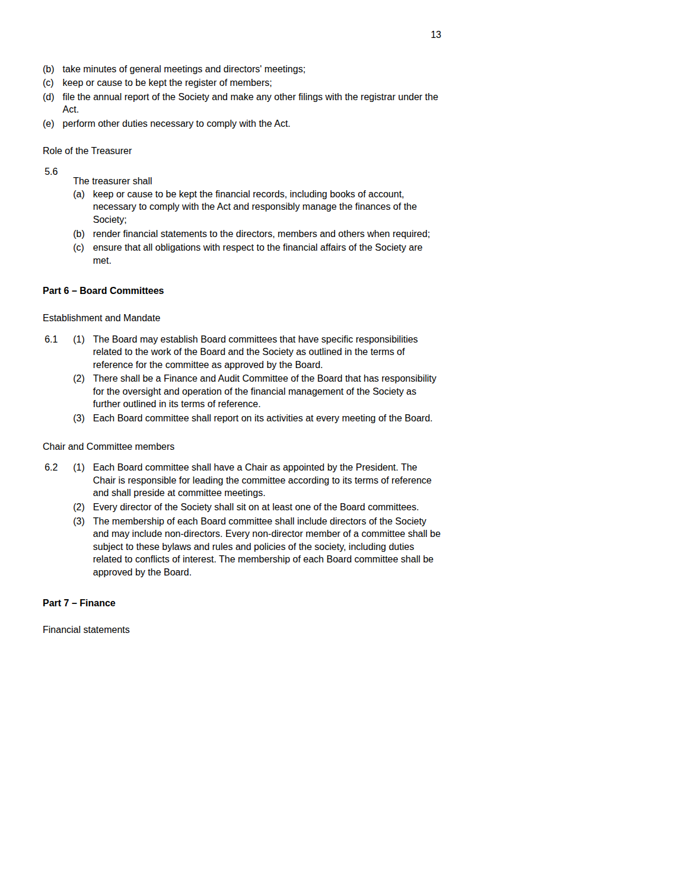13
(b) take minutes of general meetings and directors' meetings;
(c) keep or cause to be kept the register of members;
(d) file the annual report of the Society and make any other filings with the registrar under the Act.
(e) perform other duties necessary to comply with the Act.
Role of the Treasurer
5.6
The treasurer shall
(a) keep or cause to be kept the financial records, including books of account, necessary to comply with the Act and responsibly manage the finances of the Society;
(b) render financial statements to the directors, members and others when required;
(c) ensure that all obligations with respect to the financial affairs of the Society are met.
Part 6 – Board Committees
Establishment and Mandate
6.1
(1) The Board may establish Board committees that have specific responsibilities related to the work of the Board and the Society as outlined in the terms of reference for the committee as approved by the Board.
(2) There shall be a Finance and Audit Committee of the Board that has responsibility for the oversight and operation of the financial management of the Society as further outlined in its terms of reference.
(3) Each Board committee shall report on its activities at every meeting of the Board.
Chair and Committee members
6.2
(1) Each Board committee shall have a Chair as appointed by the President. The Chair is responsible for leading the committee according to its terms of reference and shall preside at committee meetings.
(2) Every director of the Society shall sit on at least one of the Board committees.
(3) The membership of each Board committee shall include directors of the Society and may include non-directors. Every non-director member of a committee shall be subject to these bylaws and rules and policies of the society, including duties related to conflicts of interest. The membership of each Board committee shall be approved by the Board.
Part 7 – Finance
Financial statements